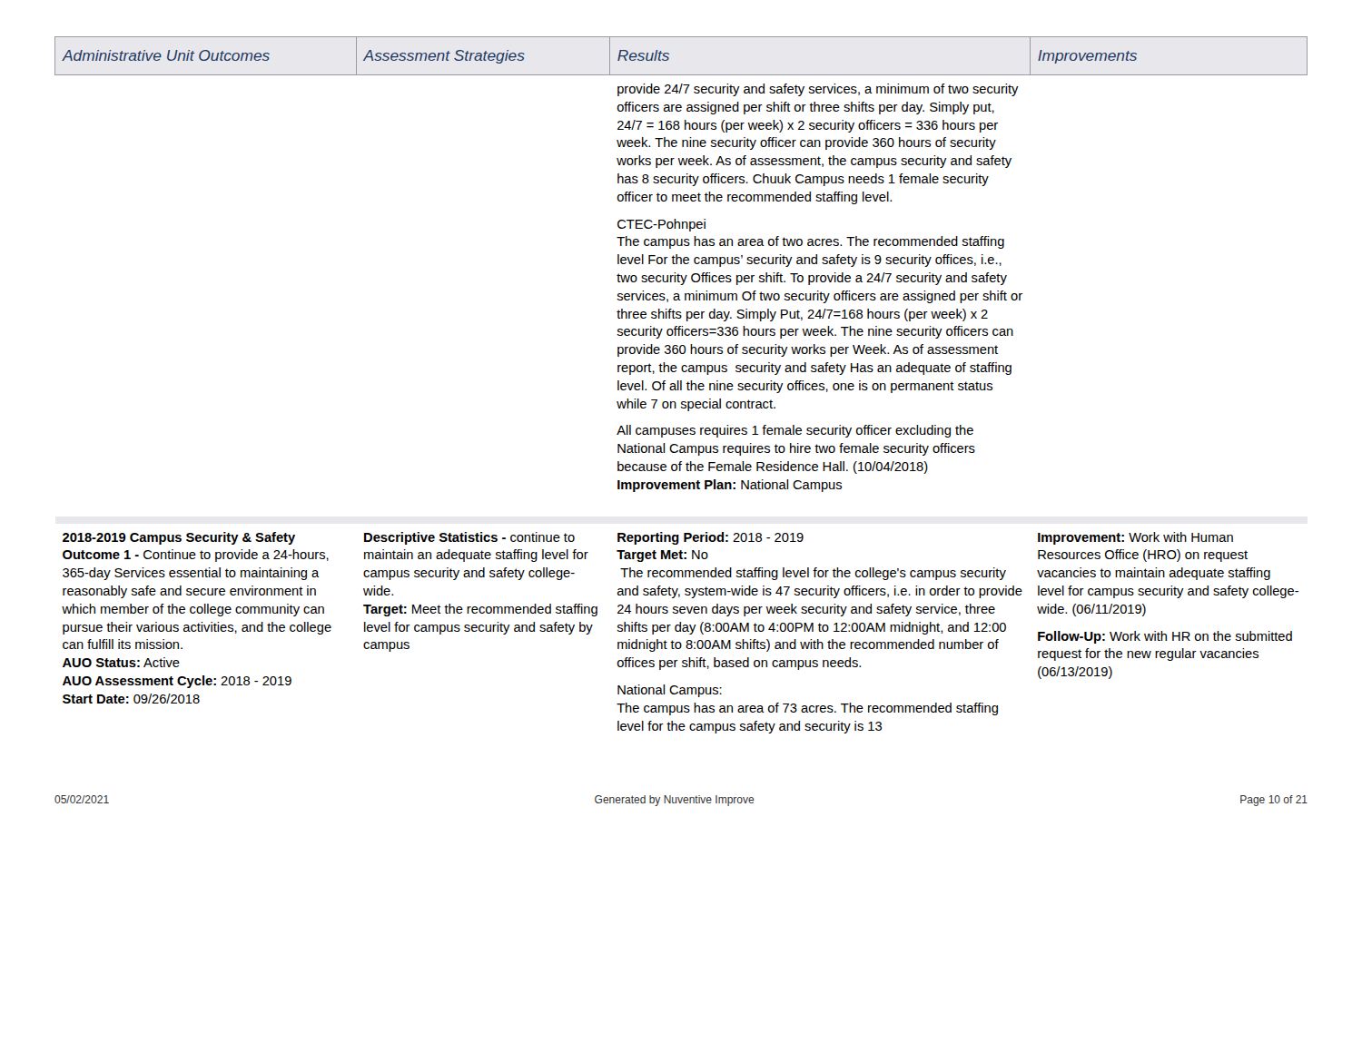| Administrative Unit Outcomes | Assessment Strategies | Results | Improvements |
| --- | --- | --- | --- |
| | | provide 24/7 security and safety services, a minimum of two security officers are assigned per shift or three shifts per day. Simply put, 24/7 = 168 hours (per week) x 2 security officers = 336 hours per week. The nine security officer can provide 360 hours of security works per week. As of assessment, the campus security and safety has 8 security officers. Chuuk Campus needs 1 female security officer to meet the recommended staffing level. CTEC-Pohnpei The campus has an area of two acres. The recommended staffing level For the campus’ security and safety is 9 security offices, i.e., two security Offices per shift. To provide a 24/7 security and safety services, a minimum Of two security officers are assigned per shift or three shifts per day. Simply Put, 24/7=168 hours (per week) x 2 security officers=336 hours per week. The nine security officers can provide 360 hours of security works per Week. As of assessment report, the campus security and safety Has an adequate of staffing level. Of all the nine security offices, one is on permanent status while 7 on special contract. All campuses requires 1 female security officer excluding the National Campus requires to hire two female security officers because of the Female Residence Hall. (10/04/2018) Improvement Plan: National Campus | |
| 2018-2019 Campus Security & Safety Outcome 1 - Continue to provide a 24-hours, 365-day Services essential to maintaining a reasonably safe and secure environment in which member of the college community can pursue their various activities, and the college can fulfill its mission. AUO Status: Active AUO Assessment Cycle: 2018 - 2019 Start Date: 09/26/2018 | Descriptive Statistics - continue to maintain an adequate staffing level for campus security and safety college-wide. Target: Meet the recommended staffing level for campus security and safety by campus | Reporting Period: 2018 - 2019 Target Met: No The recommended staffing level for the college's campus security and safety, system-wide is 47 security officers, i.e. in order to provide 24 hours seven days per week security and safety service, three shifts per day (8:00AM to 4:00PM to 12:00AM midnight, and 12:00 midnight to 8:00AM shifts) and with the recommended number of offices per shift, based on campus needs. National Campus: The campus has an area of 73 acres. The recommended staffing level for the campus safety and security is 13 | Improvement: Work with Human Resources Office (HRO) on request vacancies to maintain adequate staffing level for campus security and safety college-wide. (06/11/2019) Follow-Up: Work with HR on the submitted request for the new regular vacancies (06/13/2019) |
05/02/2021
Generated by Nuventive Improve
Page 10 of 21